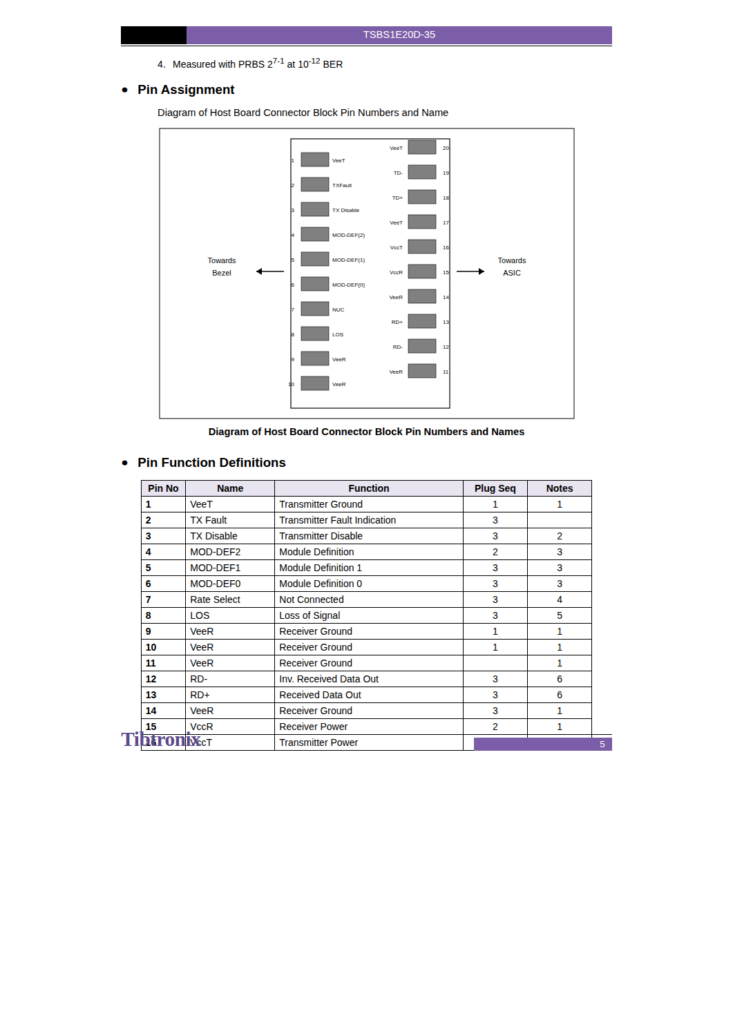TSBS1E20D-35
4. Measured with PRBS 27-1 at 10-12 BER
Pin Assignment
Diagram of Host Board Connector Block Pin Numbers and Name
1 2 3 4 5 6 7 8 9 10 VeeT TXFault TX Disable MOD-DEF(2) MOD-DEF(1) MOD-DEF(0) NUC LOS VeeR VeeR 20 19 18 17 16 15 14 13 12 11 VeeT TD- TD+ VeeT VccT VccR VeeR RD+ RD- VeeR Towards Bezel Towards ASIC
Diagram of Host Board Connector Block Pin Numbers and Names
Pin Function Definitions
| Pin No | Name | Function | Plug Seq | Notes |
| --- | --- | --- | --- | --- |
| 1 | VeeT | Transmitter Ground | 1 | 1 |
| 2 | TX Fault | Transmitter Fault Indication | 3 | |
| 3 | TX Disable | Transmitter Disable | 3 | 2 |
| 4 | MOD-DEF2 | Module Definition | 2 | 3 |
| 5 | MOD-DEF1 | Module Definition 1 | 3 | 3 |
| 6 | MOD-DEF0 | Module Definition 0 | 3 | 3 |
| 7 | Rate Select | Not Connected | 3 | 4 |
| 8 | LOS | Loss of Signal | 3 | 5 |
| 9 | VeeR | Receiver Ground | 1 | 1 |
| 10 | VeeR | Receiver Ground | 1 | 1 |
| 11 | VeeR | Receiver Ground | | 1 |
| 12 | RD- | Inv. Received Data Out | 3 | 6 |
| 13 | RD+ | Received Data Out | 3 | 6 |
| 14 | VeeR | Receiver Ground | 3 | 1 |
| 15 | VccR | Receiver Power | 2 | 1 |
| 16 | VccT | Transmitter Power | 2 | |
Tibtronix
5